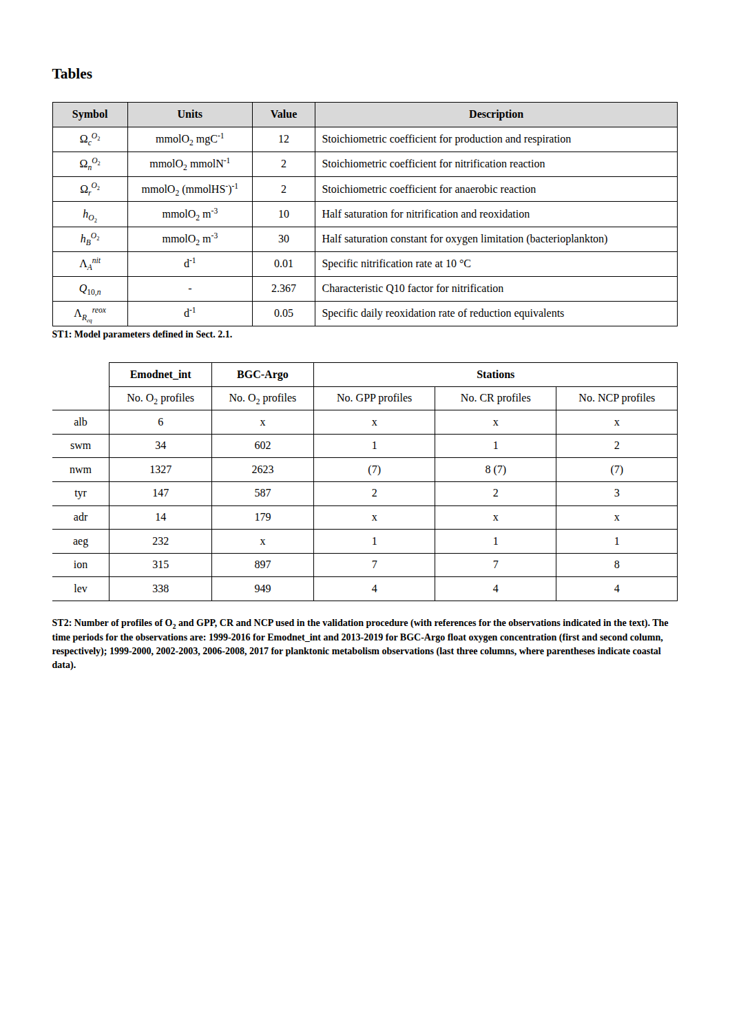Tables
| Symbol | Units | Value | Description |
| --- | --- | --- | --- |
| Ω c O 2 | mmolO 2 mgC -1 | 12 | Stoichiometric coefficient for production and respiration |
| Ω n O 2 | mmolO 2 mmolN -1 | 2 | Stoichiometric coefficient for nitrification reaction |
| Ω r O 2 | mmolO 2 (mmolHS - ) -1 | 2 | Stoichiometric coefficient for anaerobic reaction |
| h O 2 | mmolO 2 m -3 | 10 | Half saturation for nitrification and reoxidation |
| h B O 2 | mmolO 2 m -3 | 30 | Half saturation constant for oxygen limitation (bacterioplankton) |
| Λ A nit | d -1 | 0.01 | Specific nitrification rate at 10 °C |
| Q 10, n | - | 2.367 | Characteristic Q10 factor for nitrification |
| Λ R eq reox | d -1 | 0.05 | Specific daily reoxidation rate of reduction equivalents |
ST1: Model parameters defined in Sect. 2.1.
| | Emodnet_int | BGC-Argo | Stations |
| --- | --- | --- | --- |
| No. O 2 profiles | No. O 2 profiles | No. GPP profiles | No. CR profiles | No. NCP profiles |
| alb | 6 | x | x | x | x |
| swm | 34 | 602 | 1 | 1 | 2 |
| nwm | 1327 | 2623 | (7) | 8 (7) | (7) |
| tyr | 147 | 587 | 2 | 2 | 3 |
| adr | 14 | 179 | x | x | x |
| aeg | 232 | x | 1 | 1 | 1 |
| ion | 315 | 897 | 7 | 7 | 8 |
| lev | 338 | 949 | 4 | 4 | 4 |
ST2: Number of profiles of O2 and GPP, CR and NCP used in the validation procedure (with references for the observations indicated in the text). The time periods for the observations are: 1999-2016 for Emodnet_int and 2013-2019 for BGC-Argo float oxygen concentration (first and second column, respectively); 1999-2000, 2002-2003, 2006-2008, 2017 for planktonic metabolism observations (last three columns, where parentheses indicate coastal data).